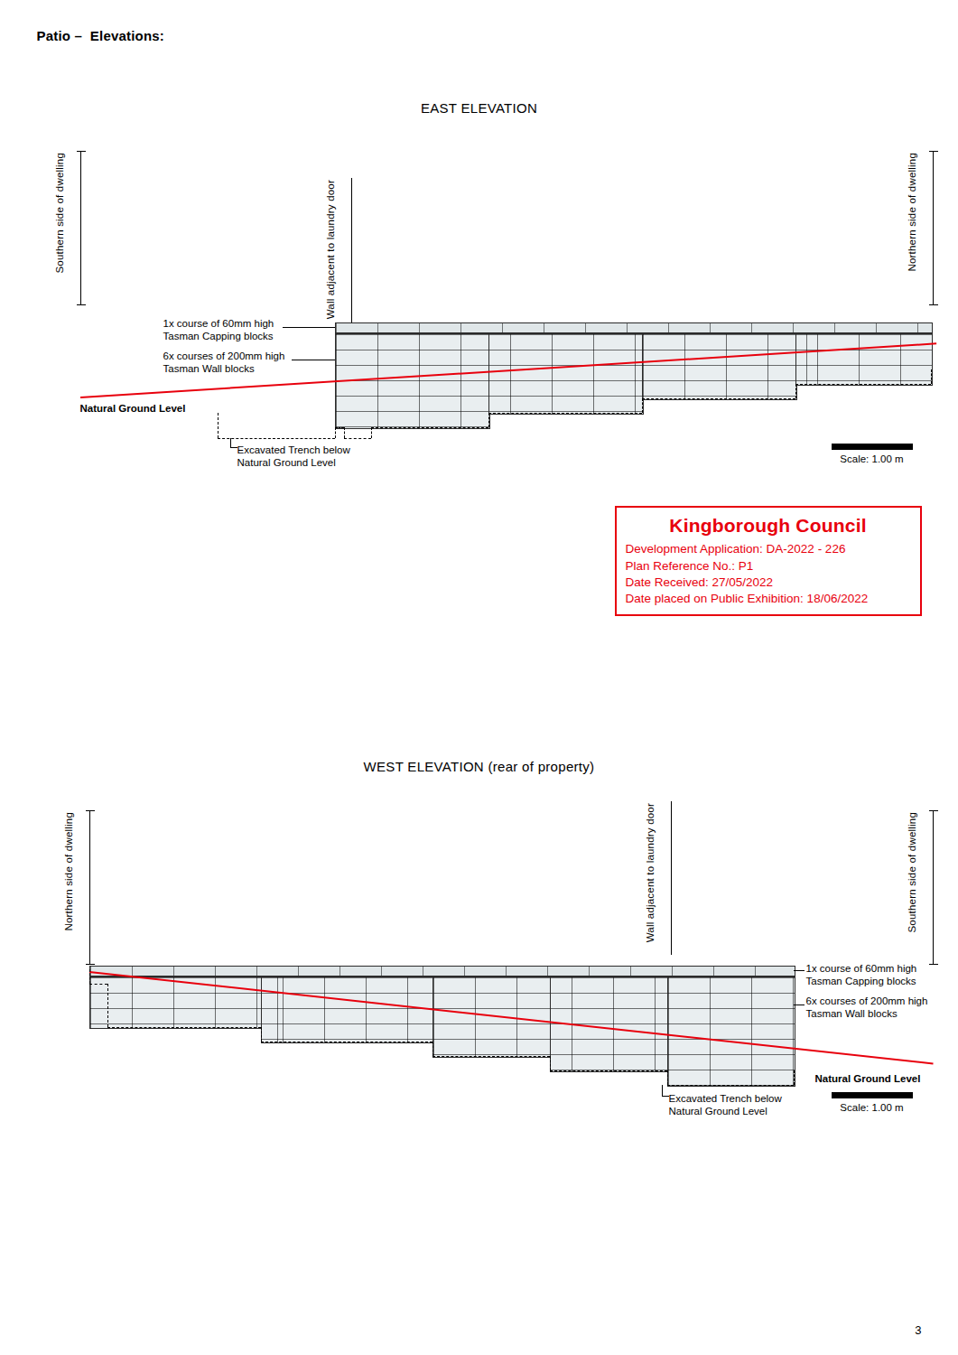Patio – Elevations:
EAST ELEVATION
Southern side of dwelling
Wall adjacent to laundry door
Northern side of dwelling
Natural Ground Level
1x course of 60mm high
Tasman Capping blocks
6x courses of 200mm high
Tasman Wall blocks
Excavated Trench below
Natural Ground Level
Scale: 1.00 m
Kingborough Council
Development Application: DA-2022 - 226
Plan Reference No.: P1
Date Received: 27/05/2022
Date placed on Public Exhibition: 18/06/2022
WEST ELEVATION (rear of property)
Northern side of dwelling
Wall adjacent to laundry door
Southern side of dwelling
Natural Ground Level
1x course of 60mm high
Tasman Capping blocks
6x courses of 200mm high
Tasman Wall blocks
Excavated Trench below
Natural Ground Level
Scale: 1.00 m
3